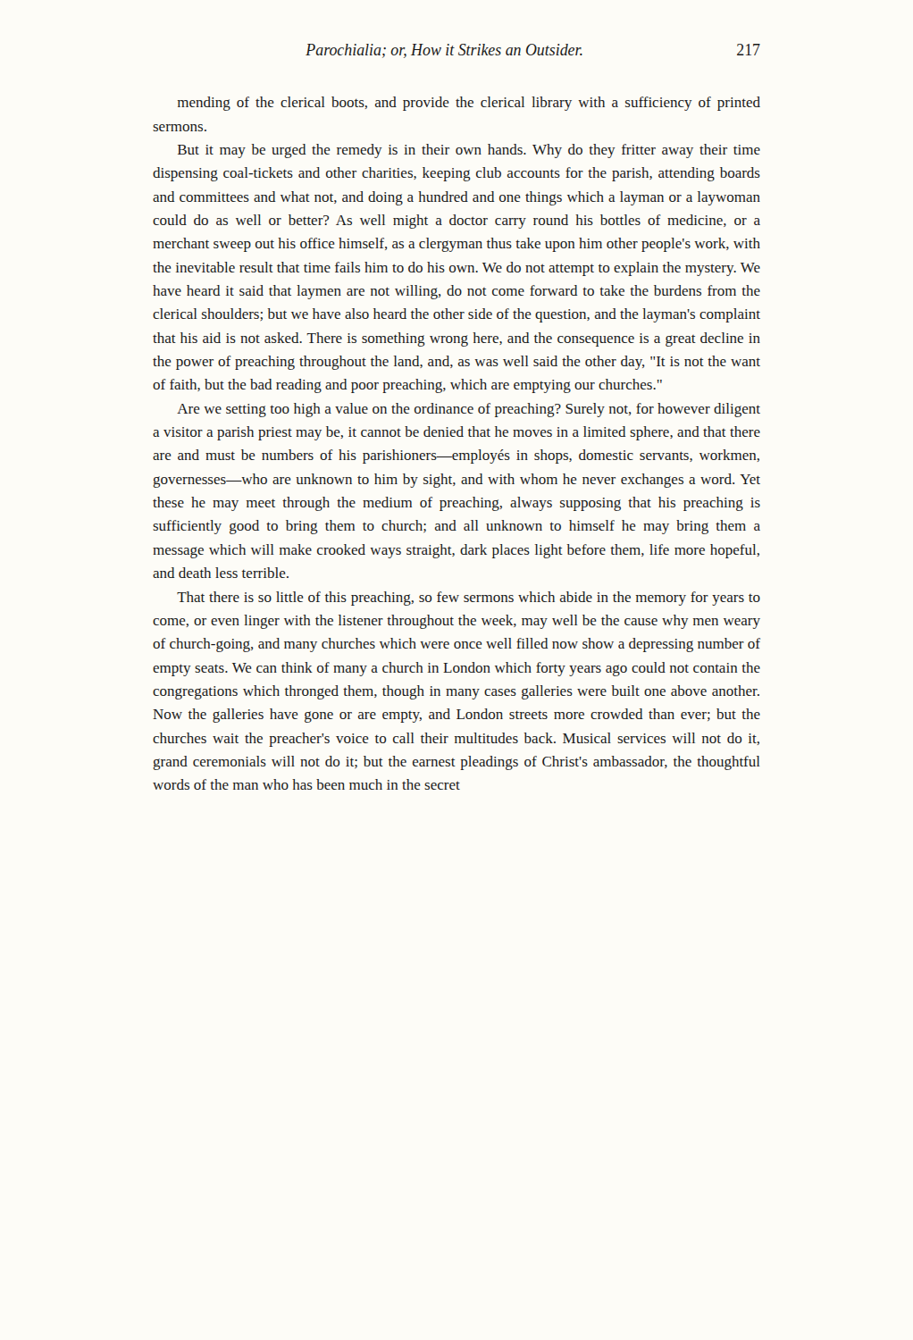Parochialia; or, How it Strikes an Outsider.217
mending of the clerical boots, and provide the clerical library with a sufficiency of printed sermons.
But it may be urged the remedy is in their own hands. Why do they fritter away their time dispensing coal-tickets and other charities, keeping club accounts for the parish, attending boards and committees and what not, and doing a hundred and one things which a layman or a laywoman could do as well or better? As well might a doctor carry round his bottles of medicine, or a merchant sweep out his office himself, as a clergyman thus take upon him other people's work, with the inevitable result that time fails him to do his own. We do not attempt to explain the mystery. We have heard it said that laymen are not willing, do not come forward to take the burdens from the clerical shoulders; but we have also heard the other side of the question, and the layman's complaint that his aid is not asked. There is something wrong here, and the consequence is a great decline in the power of preaching throughout the land, and, as was well said the other day, "It is not the want of faith, but the bad reading and poor preaching, which are emptying our churches."
Are we setting too high a value on the ordinance of preaching? Surely not, for however diligent a visitor a parish priest may be, it cannot be denied that he moves in a limited sphere, and that there are and must be numbers of his parishioners—employés in shops, domestic servants, workmen, governesses—who are unknown to him by sight, and with whom he never exchanges a word. Yet these he may meet through the medium of preaching, always supposing that his preaching is sufficiently good to bring them to church; and all unknown to himself he may bring them a message which will make crooked ways straight, dark places light before them, life more hopeful, and death less terrible.
That there is so little of this preaching, so few sermons which abide in the memory for years to come, or even linger with the listener throughout the week, may well be the cause why men weary of church-going, and many churches which were once well filled now show a depressing number of empty seats. We can think of many a church in London which forty years ago could not contain the congregations which thronged them, though in many cases galleries were built one above another. Now the galleries have gone or are empty, and London streets more crowded than ever; but the churches wait the preacher's voice to call their multitudes back. Musical services will not do it, grand ceremonials will not do it; but the earnest pleadings of Christ's ambassador, the thoughtful words of the man who has been much in the secret